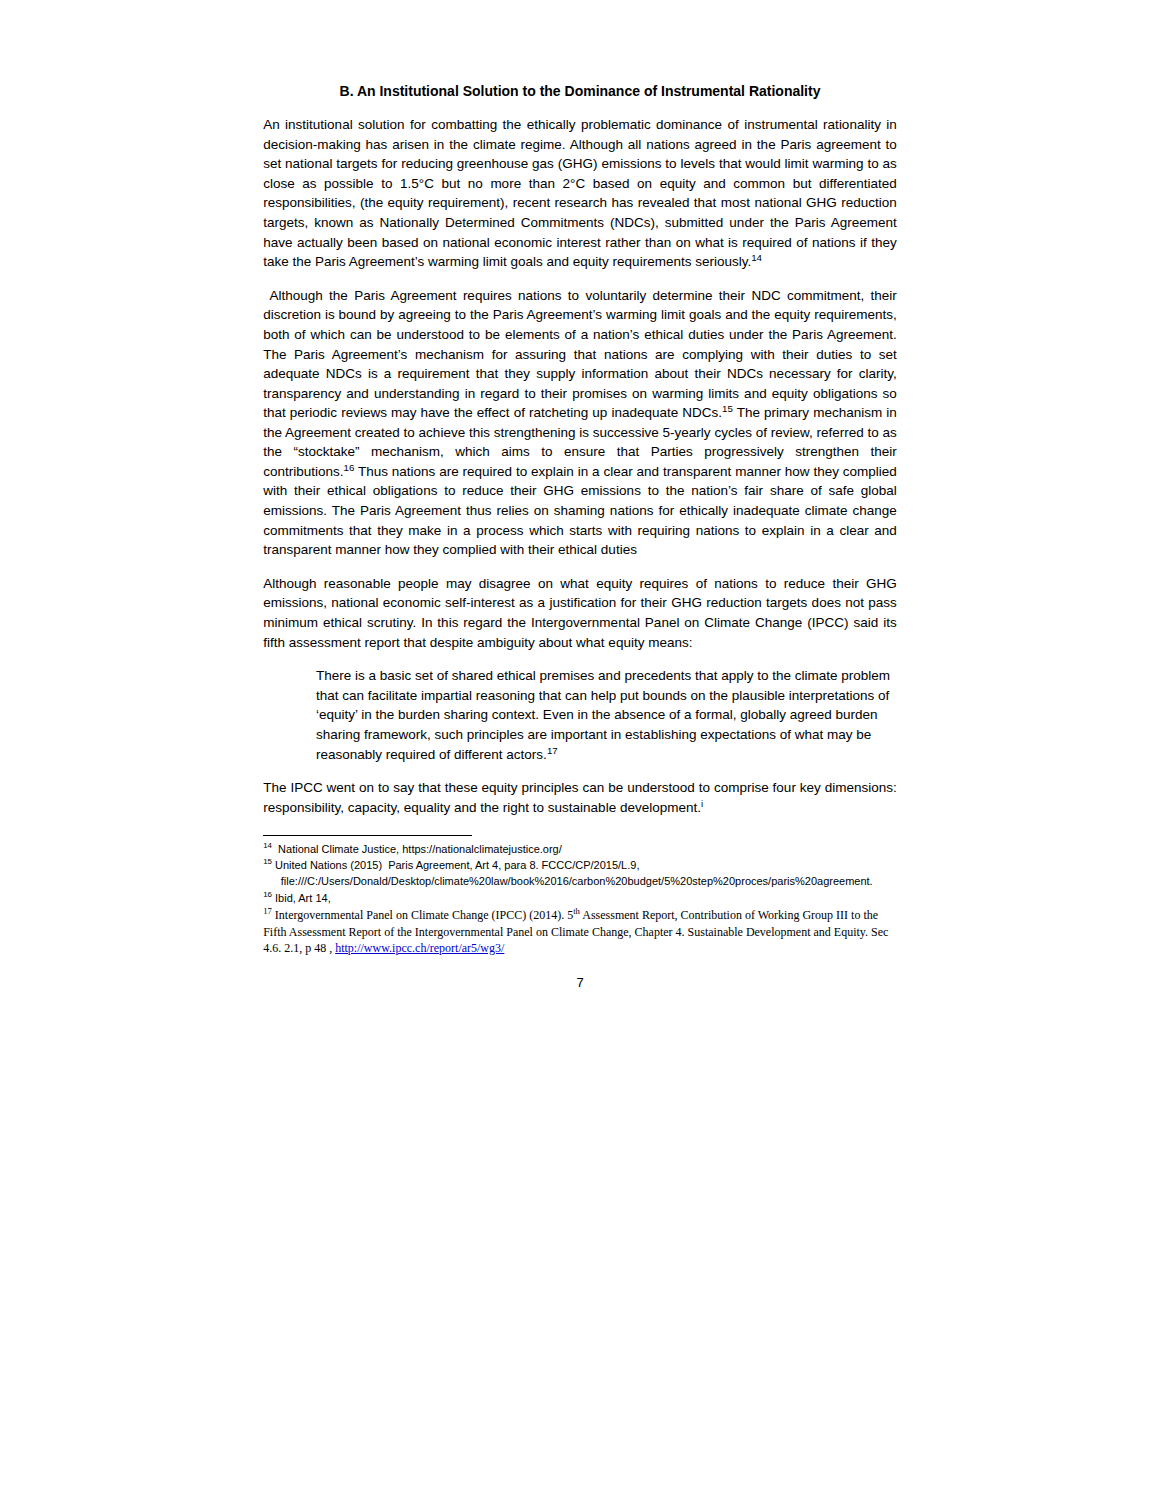B. An Institutional Solution to the Dominance of Instrumental Rationality
An institutional solution for combatting the ethically problematic dominance of instrumental rationality in decision-making has arisen in the climate regime. Although all nations agreed in the Paris agreement to set national targets for reducing greenhouse gas (GHG) emissions to levels that would limit warming to as close as possible to 1.5°C but no more than 2°C based on equity and common but differentiated responsibilities, (the equity requirement), recent research has revealed that most national GHG reduction targets, known as Nationally Determined Commitments (NDCs), submitted under the Paris Agreement have actually been based on national economic interest rather than on what is required of nations if they take the Paris Agreement’s warming limit goals and equity requirements seriously.14
Although the Paris Agreement requires nations to voluntarily determine their NDC commitment, their discretion is bound by agreeing to the Paris Agreement’s warming limit goals and the equity requirements, both of which can be understood to be elements of a nation’s ethical duties under the Paris Agreement. The Paris Agreement’s mechanism for assuring that nations are complying with their duties to set adequate NDCs is a requirement that they supply information about their NDCs necessary for clarity, transparency and understanding in regard to their promises on warming limits and equity obligations so that periodic reviews may have the effect of ratcheting up inadequate NDCs.15 The primary mechanism in the Agreement created to achieve this strengthening is successive 5-yearly cycles of review, referred to as the “stocktake” mechanism, which aims to ensure that Parties progressively strengthen their contributions.16 Thus nations are required to explain in a clear and transparent manner how they complied with their ethical obligations to reduce their GHG emissions to the nation’s fair share of safe global emissions. The Paris Agreement thus relies on shaming nations for ethically inadequate climate change commitments that they make in a process which starts with requiring nations to explain in a clear and transparent manner how they complied with their ethical duties
Although reasonable people may disagree on what equity requires of nations to reduce their GHG emissions, national economic self-interest as a justification for their GHG reduction targets does not pass minimum ethical scrutiny. In this regard the Intergovernmental Panel on Climate Change (IPCC) said its fifth assessment report that despite ambiguity about what equity means:
There is a basic set of shared ethical premises and precedents that apply to the climate problem that can facilitate impartial reasoning that can help put bounds on the plausible interpretations of ‘equity’ in the burden sharing context. Even in the absence of a formal, globally agreed burden sharing framework, such principles are important in establishing expectations of what may be reasonably required of different actors.17
The IPCC went on to say that these equity principles can be understood to comprise four key dimensions: responsibility, capacity, equality and the right to sustainable development.i
14 National Climate Justice, https://nationalclimatejustice.org/
15 United Nations (2015) Paris Agreement, Art 4, para 8. FCCC/CP/2015/L.9,
file:///C:/Users/Donald/Desktop/climate%20law/book%2016/carbon%20budget/5%20step%20proces/paris%20agreement.
16 Ibid, Art 14,
17 Intergovernmental Panel on Climate Change (IPCC) (2014). 5th Assessment Report, Contribution of Working Group III to the Fifth Assessment Report of the Intergovernmental Panel on Climate Change, Chapter 4. Sustainable Development and Equity. Sec 4.6. 2.1, p 48 , http://www.ipcc.ch/report/ar5/wg3/
7